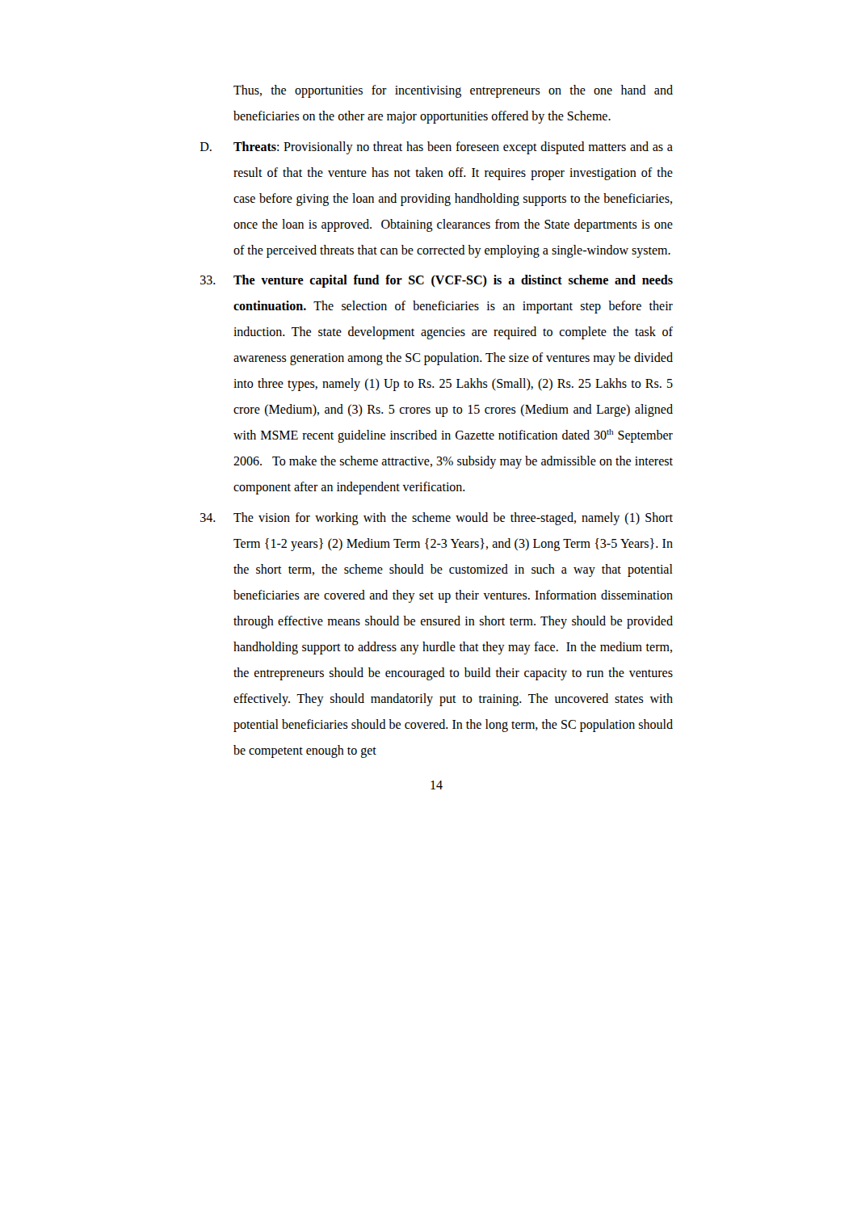Thus, the opportunities for incentivising entrepreneurs on the one hand and beneficiaries on the other are major opportunities offered by the Scheme.
D.
Threats: Provisionally no threat has been foreseen except disputed matters and as a result of that the venture has not taken off. It requires proper investigation of the case before giving the loan and providing handholding supports to the beneficiaries, once the loan is approved. Obtaining clearances from the State departments is one of the perceived threats that can be corrected by employing a single-window system.
33.
The venture capital fund for SC (VCF-SC) is a distinct scheme and needs continuation. The selection of beneficiaries is an important step before their induction. The state development agencies are required to complete the task of awareness generation among the SC population. The size of ventures may be divided into three types, namely (1) Up to Rs. 25 Lakhs (Small), (2) Rs. 25 Lakhs to Rs. 5 crore (Medium), and (3) Rs. 5 crores up to 15 crores (Medium and Large) aligned with MSME recent guideline inscribed in Gazette notification dated 30th September 2006. To make the scheme attractive, 3% subsidy may be admissible on the interest component after an independent verification.
34.
The vision for working with the scheme would be three-staged, namely (1) Short Term {1-2 years} (2) Medium Term {2-3 Years}, and (3) Long Term {3-5 Years}. In the short term, the scheme should be customized in such a way that potential beneficiaries are covered and they set up their ventures. Information dissemination through effective means should be ensured in short term. They should be provided handholding support to address any hurdle that they may face. In the medium term, the entrepreneurs should be encouraged to build their capacity to run the ventures effectively. They should mandatorily put to training. The uncovered states with potential beneficiaries should be covered. In the long term, the SC population should be competent enough to get
14